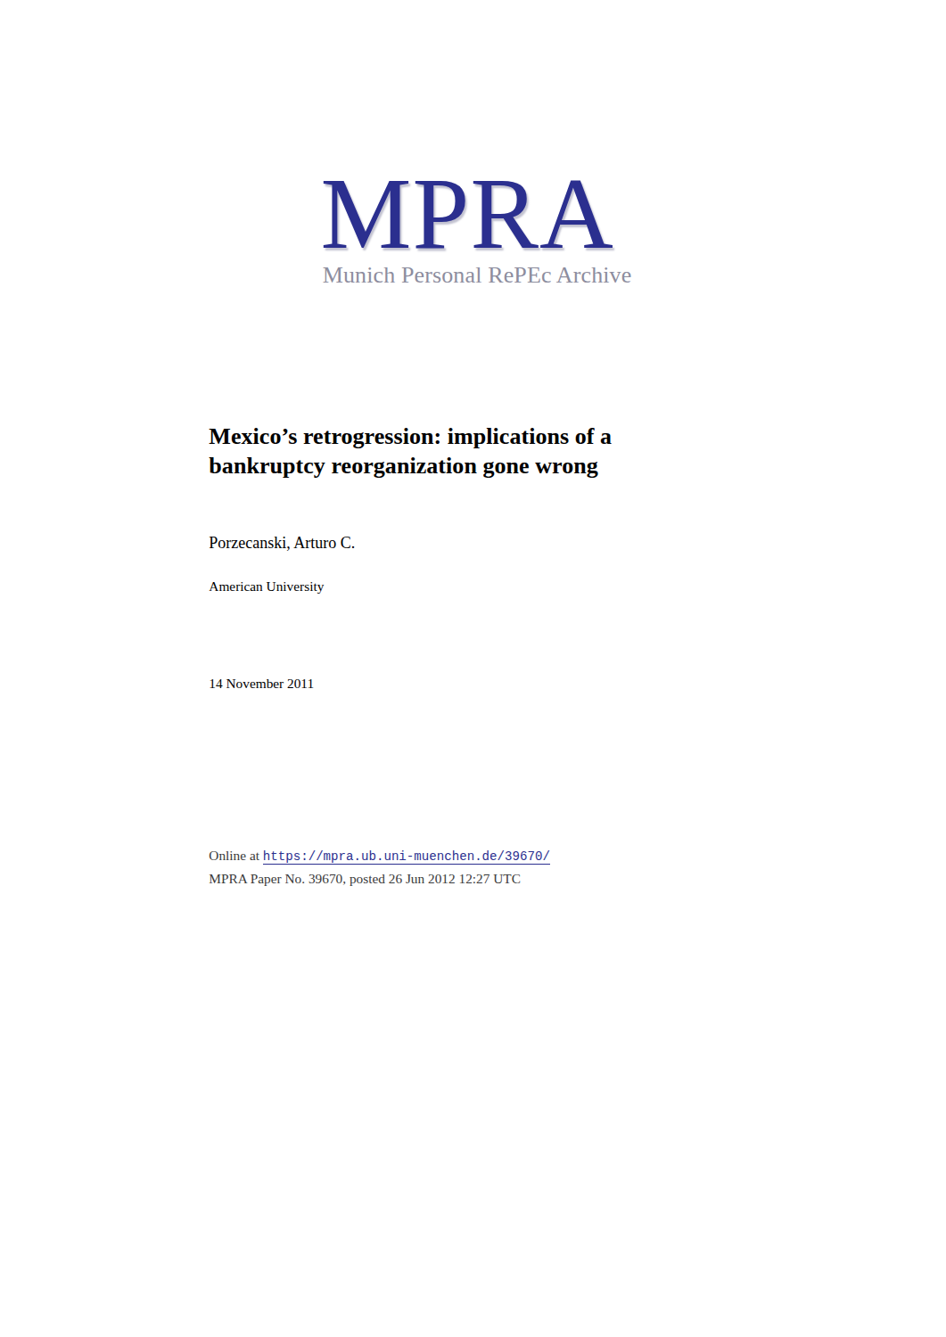MPRA
Munich Personal RePEc Archive
Mexico’s retrogression: implications of a
bankruptcy reorganization gone wrong
Porzecanski, Arturo C.
American University
14 November 2011
Online at https://mpra.ub.uni-muenchen.de/39670/
MPRA Paper No. 39670, posted 26 Jun 2012 12:27 UTC